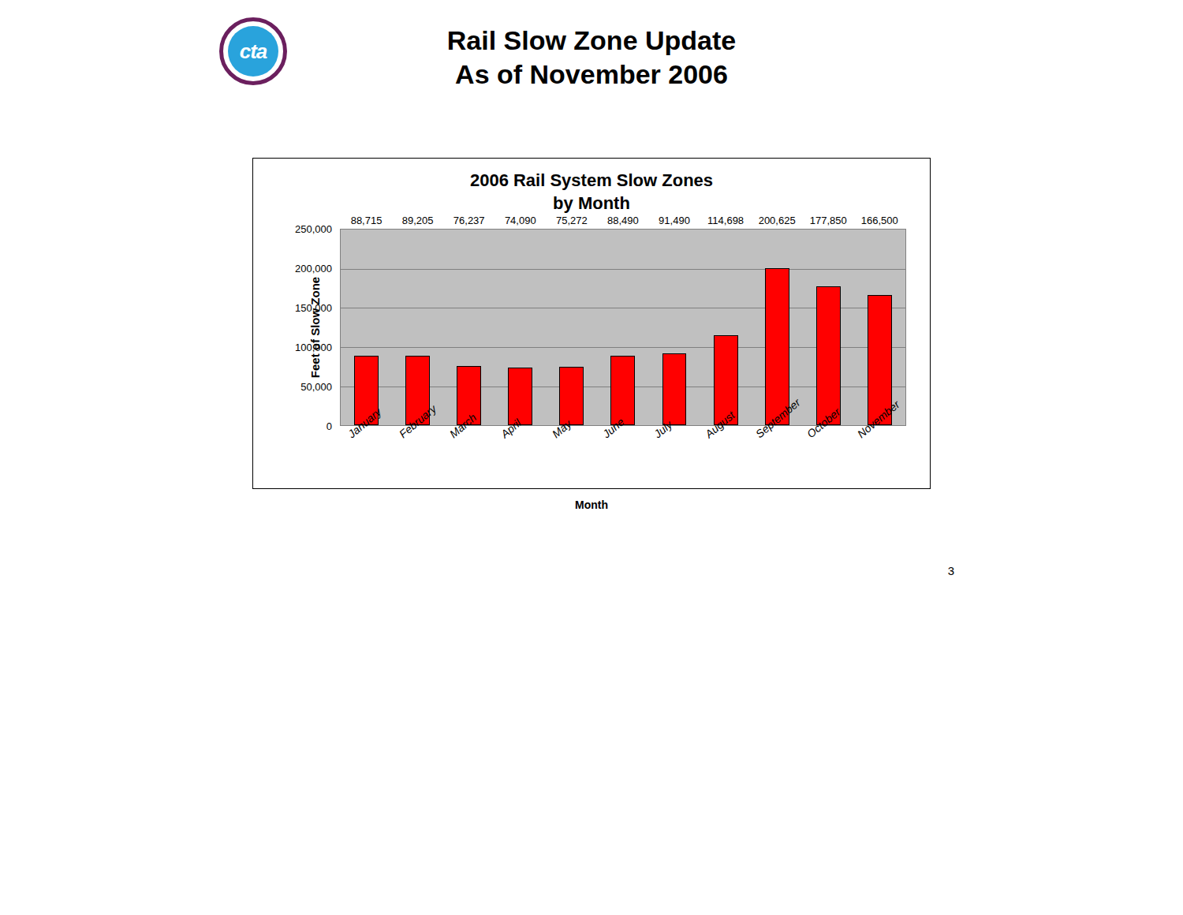cta
Rail Slow Zone Update
As of November 2006
2006 Rail System Slow Zones
by Month
Feet of Slow Zone
250,000 200,000 150,000 100,000 50,000 0
88,715
89,205
76,237
74,090
75,272
88,490
91,490
114,698
200,625
177,850
166,500
January February March April May June July August September October November
Month
3